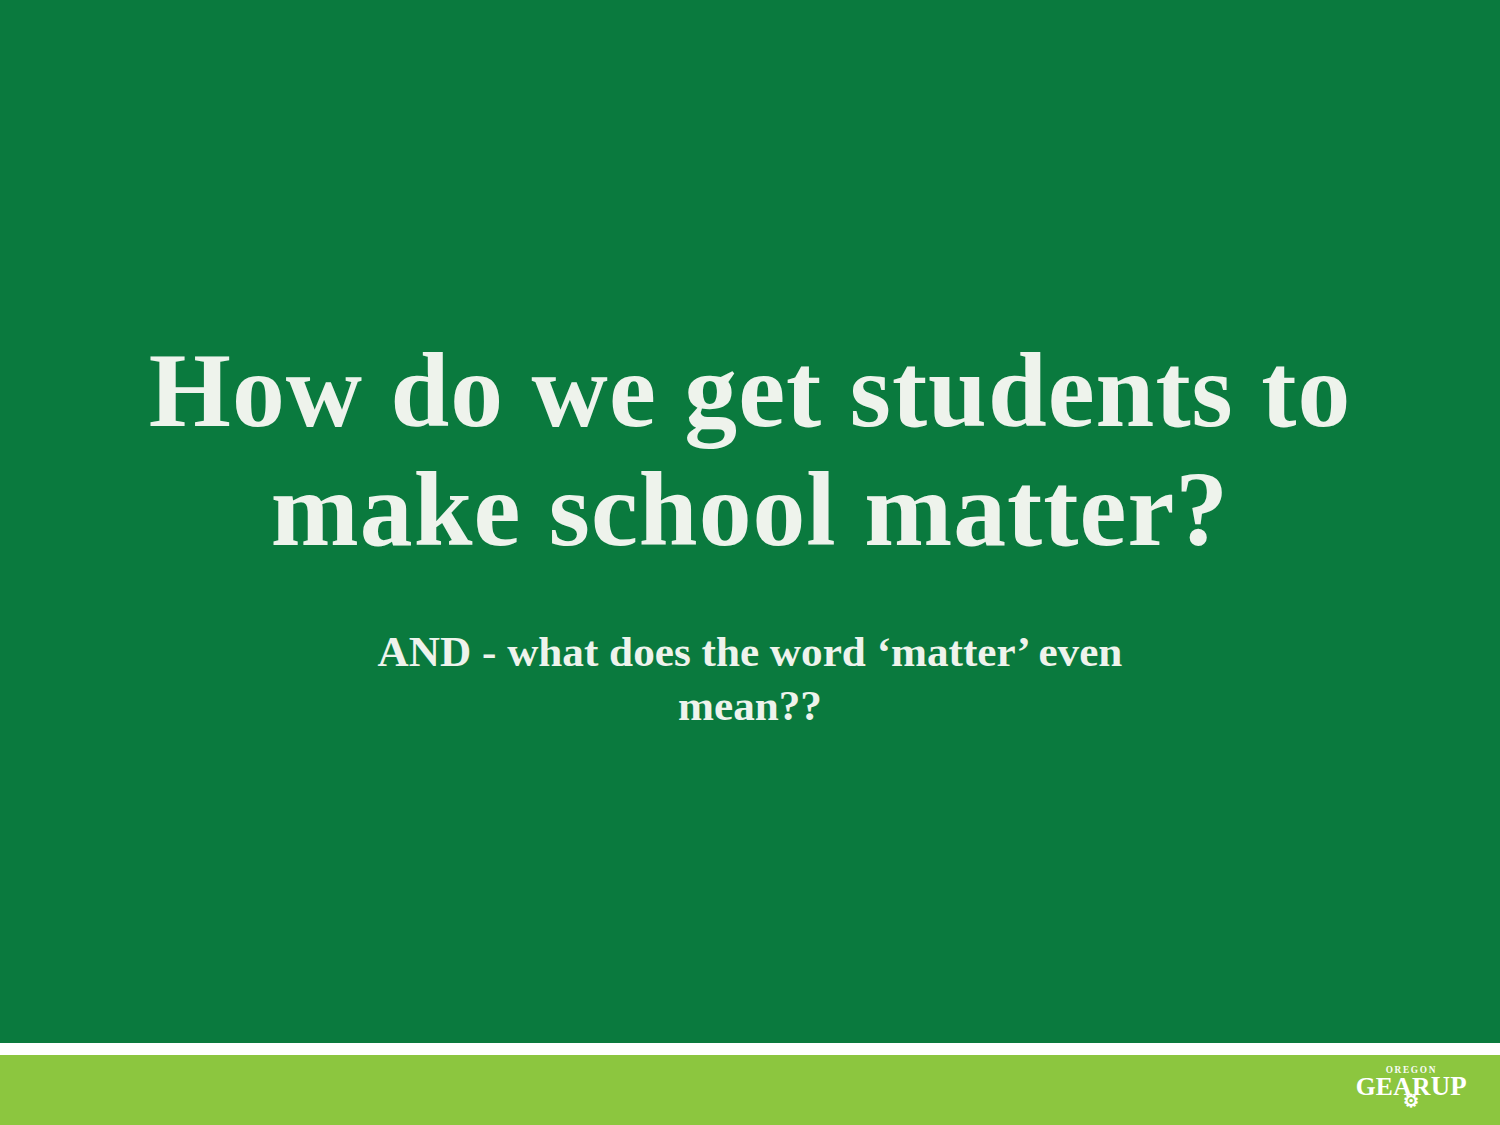How do we get students to make school matter?
AND - what does the word ‘matter’ even mean??
OREGON GEARUP ⚙